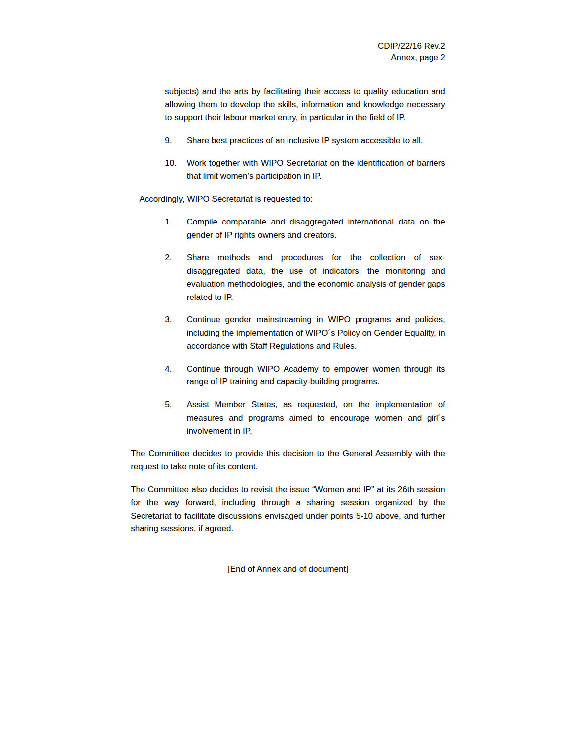CDIP/22/16 Rev.2
Annex, page 2
subjects) and the arts by facilitating their access to quality education and allowing them to develop the skills, information and knowledge necessary to support their labour market entry, in particular in the field of IP.
9. Share best practices of an inclusive IP system accessible to all.
10. Work together with WIPO Secretariat on the identification of barriers that limit women’s participation in IP.
Accordingly, WIPO Secretariat is requested to:
1. Compile comparable and disaggregated international data on the gender of IP rights owners and creators.
2. Share methods and procedures for the collection of sex-disaggregated data, the use of indicators, the monitoring and evaluation methodologies, and the economic analysis of gender gaps related to IP.
3. Continue gender mainstreaming in WIPO programs and policies, including the implementation of WIPO´s Policy on Gender Equality, in accordance with Staff Regulations and Rules.
4. Continue through WIPO Academy to empower women through its range of IP training and capacity-building programs.
5. Assist Member States, as requested, on the implementation of measures and programs aimed to encourage women and girl´s involvement in IP.
The Committee decides to provide this decision to the General Assembly with the request to take note of its content.
The Committee also decides to revisit the issue “Women and IP” at its 26th session for the way forward, including through a sharing session organized by the Secretariat to facilitate discussions envisaged under points 5-10 above, and further sharing sessions, if agreed.
[End of Annex and of document]